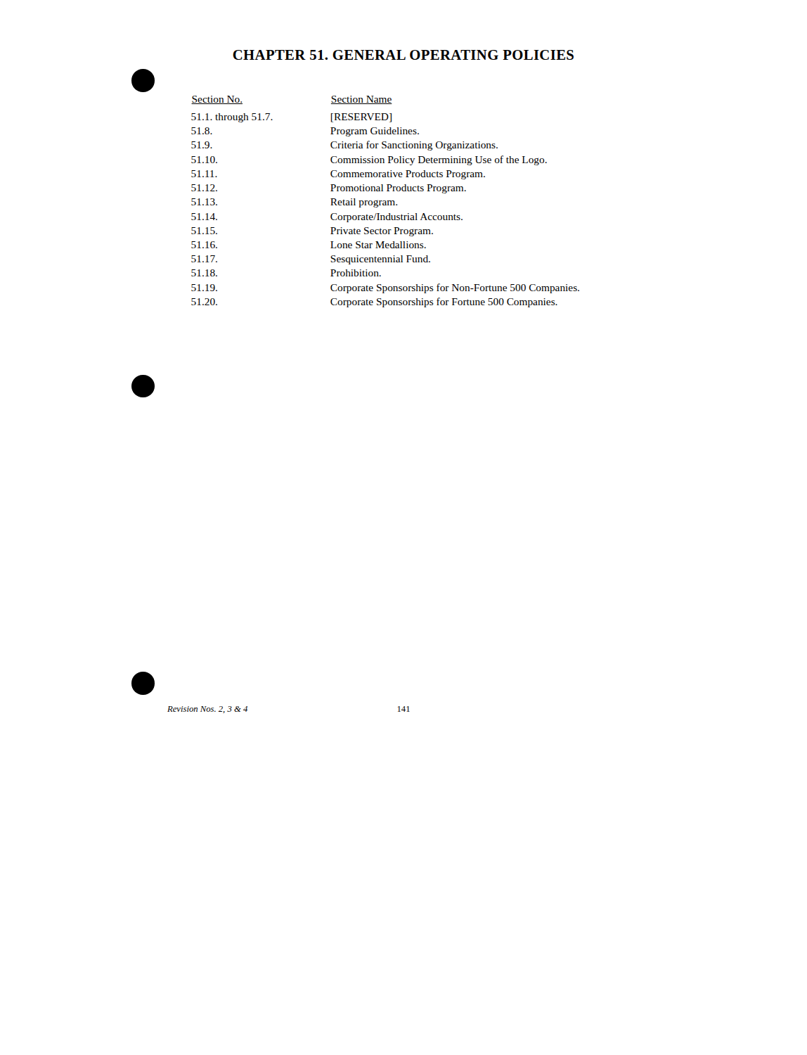CHAPTER 51. GENERAL OPERATING POLICIES
| Section No. | Section Name |
| --- | --- |
| 51.1. through 51.7. | [RESERVED] |
| 51.8. | Program Guidelines. |
| 51.9. | Criteria for Sanctioning Organizations. |
| 51.10. | Commission Policy Determining Use of the Logo. |
| 51.11. | Commemorative Products Program. |
| 51.12. | Promotional Products Program. |
| 51.13. | Retail program. |
| 51.14. | Corporate/Industrial Accounts. |
| 51.15. | Private Sector Program. |
| 51.16. | Lone Star Medallions. |
| 51.17. | Sesquicentennial Fund. |
| 51.18. | Prohibition. |
| 51.19. | Corporate Sponsorships for Non-Fortune 500 Companies. |
| 51.20. | Corporate Sponsorships for Fortune 500 Companies. |
Revision Nos. 2, 3 & 4 141